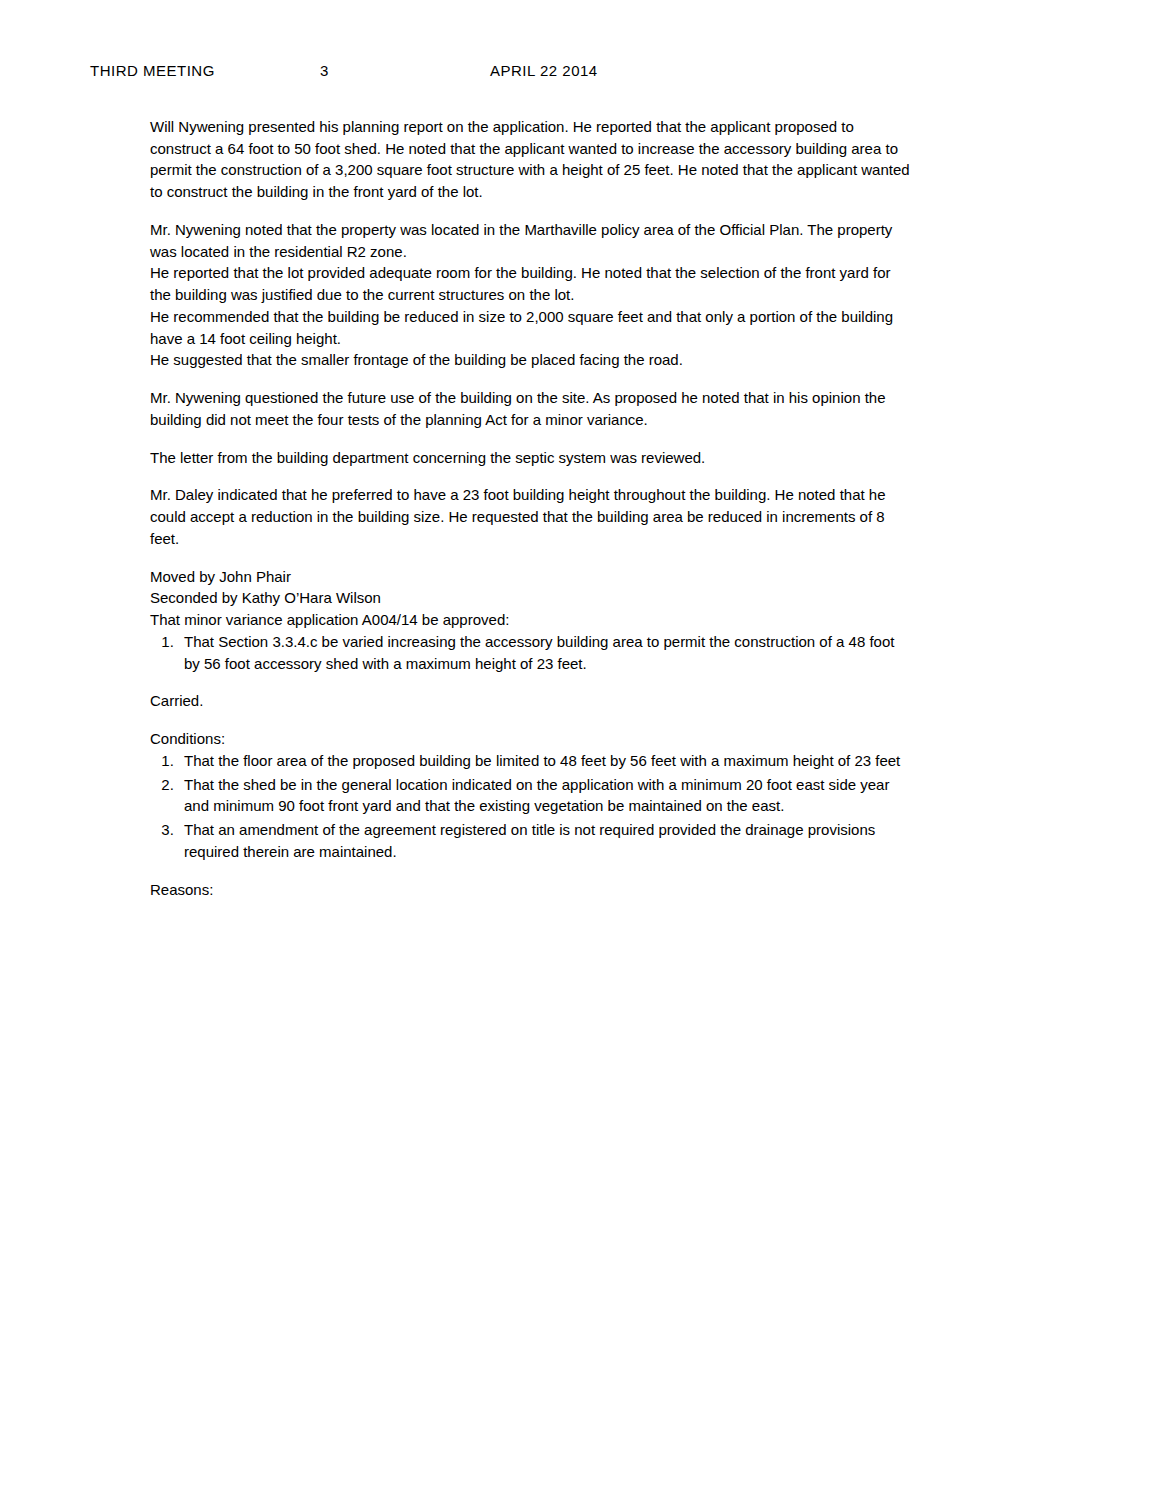THIRD MEETING 3 APRIL 22 2014
Will Nywening presented his planning report on the application. He reported that the applicant proposed to construct a 64 foot to 50 foot shed. He noted that the applicant wanted to increase the accessory building area to permit the construction of a 3,200 square foot structure with a height of 25 feet. He noted that the applicant wanted to construct the building in the front yard of the lot.
Mr. Nywening noted that the property was located in the Marthaville policy area of the Official Plan. The property was located in the residential R2 zone.
He reported that the lot provided adequate room for the building. He noted that the selection of the front yard for the building was justified due to the current structures on the lot.
He recommended that the building be reduced in size to 2,000 square feet and that only a portion of the building have a 14 foot ceiling height.
He suggested that the smaller frontage of the building be placed facing the road.
Mr. Nywening questioned the future use of the building on the site. As proposed he noted that in his opinion the building did not meet the four tests of the planning Act for a minor variance.
The letter from the building department concerning the septic system was reviewed.
Mr. Daley indicated that he preferred to have a 23 foot building height throughout the building. He noted that he could accept a reduction in the building size. He requested that the building area be reduced in increments of 8 feet.
Moved by John Phair
Seconded by Kathy O’Hara Wilson
That minor variance application A004/14 be approved:
That Section 3.3.4.c be varied increasing the accessory building area to permit the construction of a 48 foot by 56 foot accessory shed with a maximum height of 23 feet.
Carried.
Conditions:
That the floor area of the proposed building be limited to 48 feet by 56 feet with a maximum height of 23 feet
That the shed be in the general location indicated on the application with a minimum 20 foot east side year and minimum 90 foot front yard and that the existing vegetation be maintained on the east.
That an amendment of the agreement registered on title is not required provided the drainage provisions required therein are maintained.
Reasons: